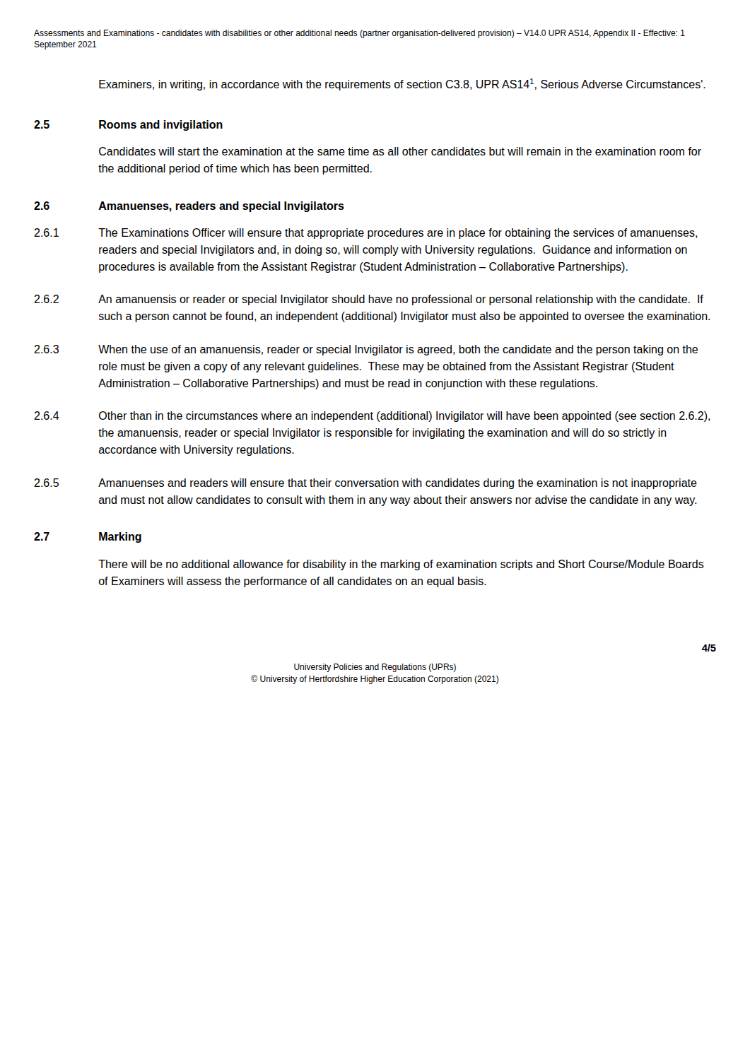Assessments and Examinations - candidates with disabilities or other additional needs (partner organisation-delivered provision) – V14.0 UPR AS14, Appendix II - Effective: 1 September 2021
Examiners, in writing, in accordance with the requirements of section C3.8, UPR AS141, Serious Adverse Circumstances'.
2.5
Rooms and invigilation
Candidates will start the examination at the same time as all other candidates but will remain in the examination room for the additional period of time which has been permitted.
2.6
Amanuenses, readers and special Invigilators
2.6.1
The Examinations Officer will ensure that appropriate procedures are in place for obtaining the services of amanuenses, readers and special Invigilators and, in doing so, will comply with University regulations. Guidance and information on procedures is available from the Assistant Registrar (Student Administration – Collaborative Partnerships).
2.6.2
An amanuensis or reader or special Invigilator should have no professional or personal relationship with the candidate. If such a person cannot be found, an independent (additional) Invigilator must also be appointed to oversee the examination.
2.6.3
When the use of an amanuensis, reader or special Invigilator is agreed, both the candidate and the person taking on the role must be given a copy of any relevant guidelines. These may be obtained from the Assistant Registrar (Student Administration – Collaborative Partnerships) and must be read in conjunction with these regulations.
2.6.4
Other than in the circumstances where an independent (additional) Invigilator will have been appointed (see section 2.6.2), the amanuensis, reader or special Invigilator is responsible for invigilating the examination and will do so strictly in accordance with University regulations.
2.6.5
Amanuenses and readers will ensure that their conversation with candidates during the examination is not inappropriate and must not allow candidates to consult with them in any way about their answers nor advise the candidate in any way.
2.7
Marking
There will be no additional allowance for disability in the marking of examination scripts and Short Course/Module Boards of Examiners will assess the performance of all candidates on an equal basis.
4/5
University Policies and Regulations (UPRs)
© University of Hertfordshire Higher Education Corporation (2021)